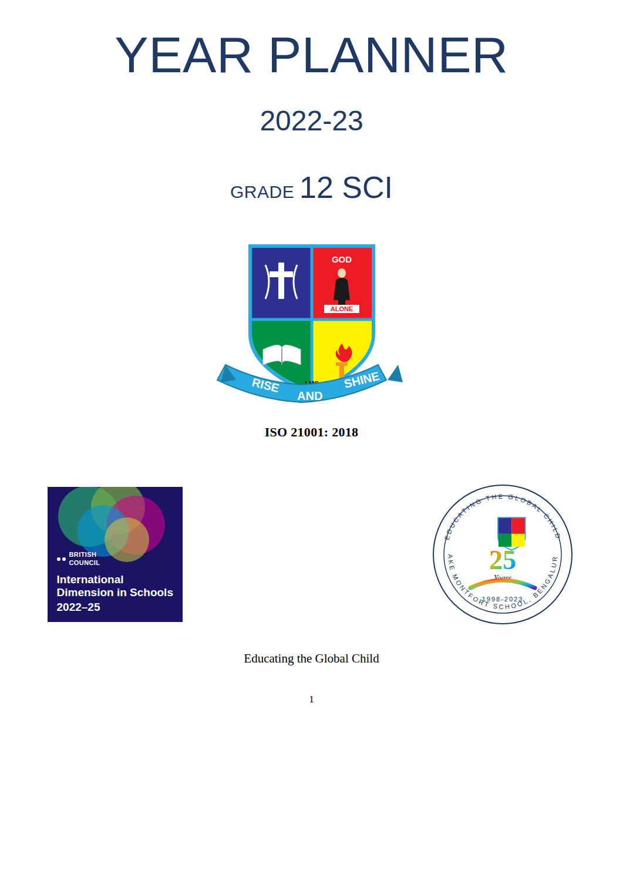YEAR PLANNER
2022-23
GRADE 12 SCI
GOD ALONE LMS RISE AND SHINE
ISO 21001: 2018
BRITISH
COUNCIL
International
Dimension in Schools
2022–25
EDUCATING THE GLOBAL CHILD LAKE MONTFORT SCHOOL, BENGALURU 25 Years 1998-2023
Educating the Global Child
1